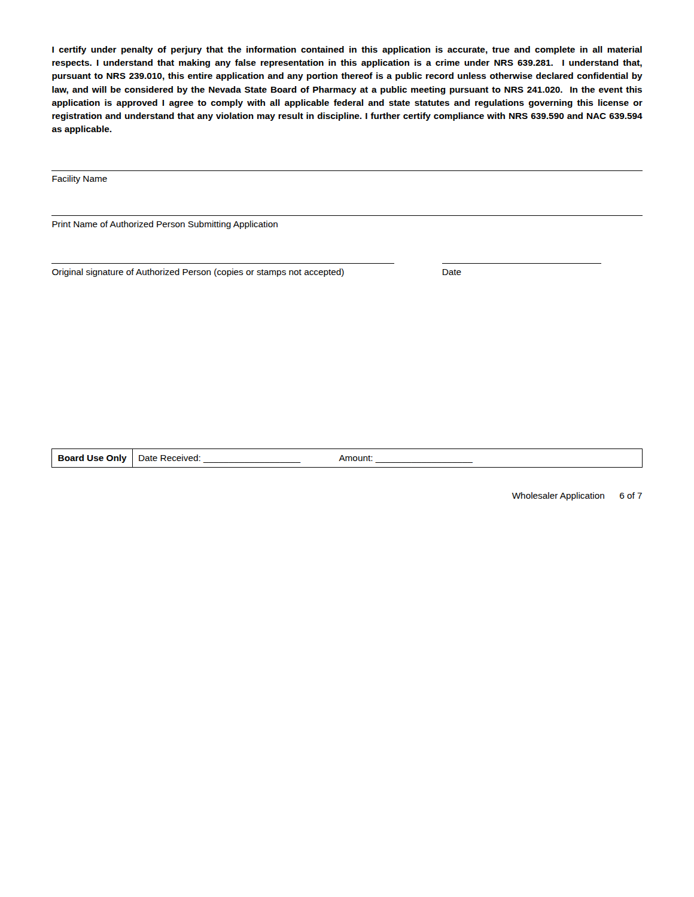I certify under penalty of perjury that the information contained in this application is accurate, true and complete in all material respects. I understand that making any false representation in this application is a crime under NRS 639.281. I understand that, pursuant to NRS 239.010, this entire application and any portion thereof is a public record unless otherwise declared confidential by law, and will be considered by the Nevada State Board of Pharmacy at a public meeting pursuant to NRS 241.020. In the event this application is approved I agree to comply with all applicable federal and state statutes and regulations governing this license or registration and understand that any violation may result in discipline. I further certify compliance with NRS 639.590 and NAC 639.594 as applicable.
Facility Name
Print Name of Authorized Person Submitting Application
Original signature of Authorized Person (copies or stamps not accepted)
Date
Board Use Only
Date Received: ___________________ Amount: ___________________
Wholesaler Application6 of 7